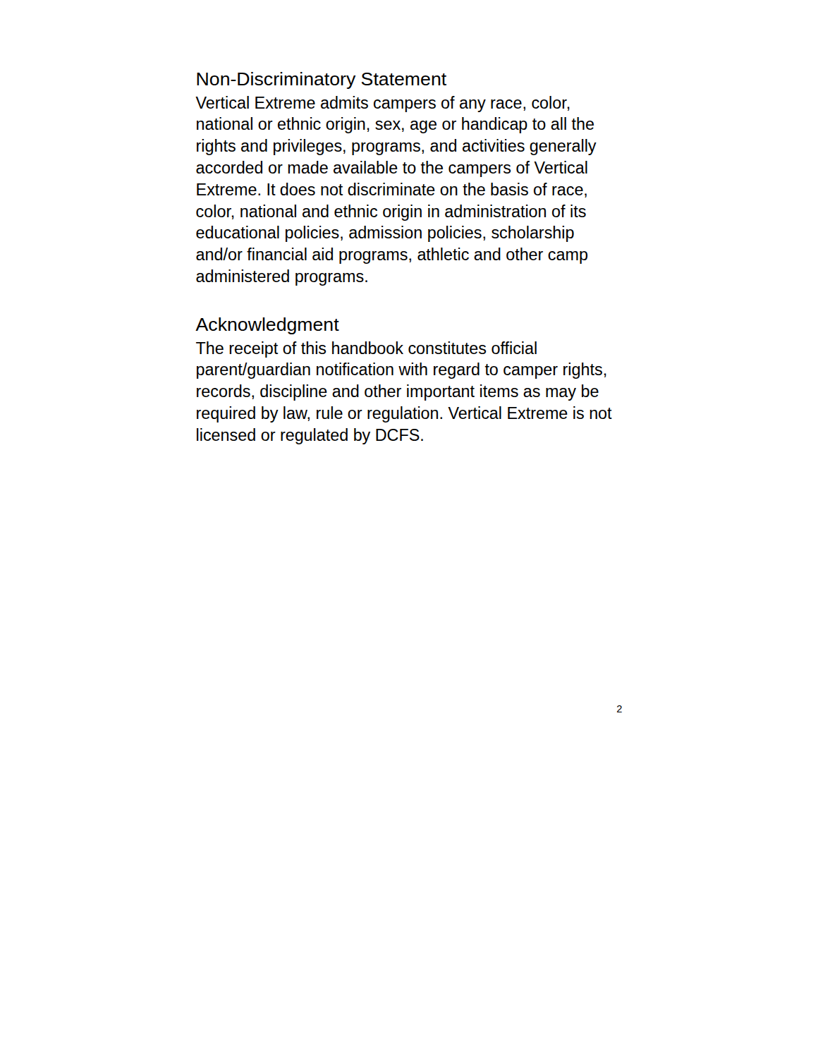Non-Discriminatory Statement
Vertical Extreme admits campers of any race, color, national or ethnic origin, sex, age or handicap to all the rights and privileges, programs, and activities generally accorded or made available to the campers of Vertical Extreme. It does not discriminate on the basis of race, color, national and ethnic origin in administration of its educational policies, admission policies, scholarship and/or financial aid programs, athletic and other camp administered programs.
Acknowledgment
The receipt of this handbook constitutes official parent/guardian notification with regard to camper rights, records, discipline and other important items as may be required by law, rule or regulation. Vertical Extreme is not licensed or regulated by DCFS.
2